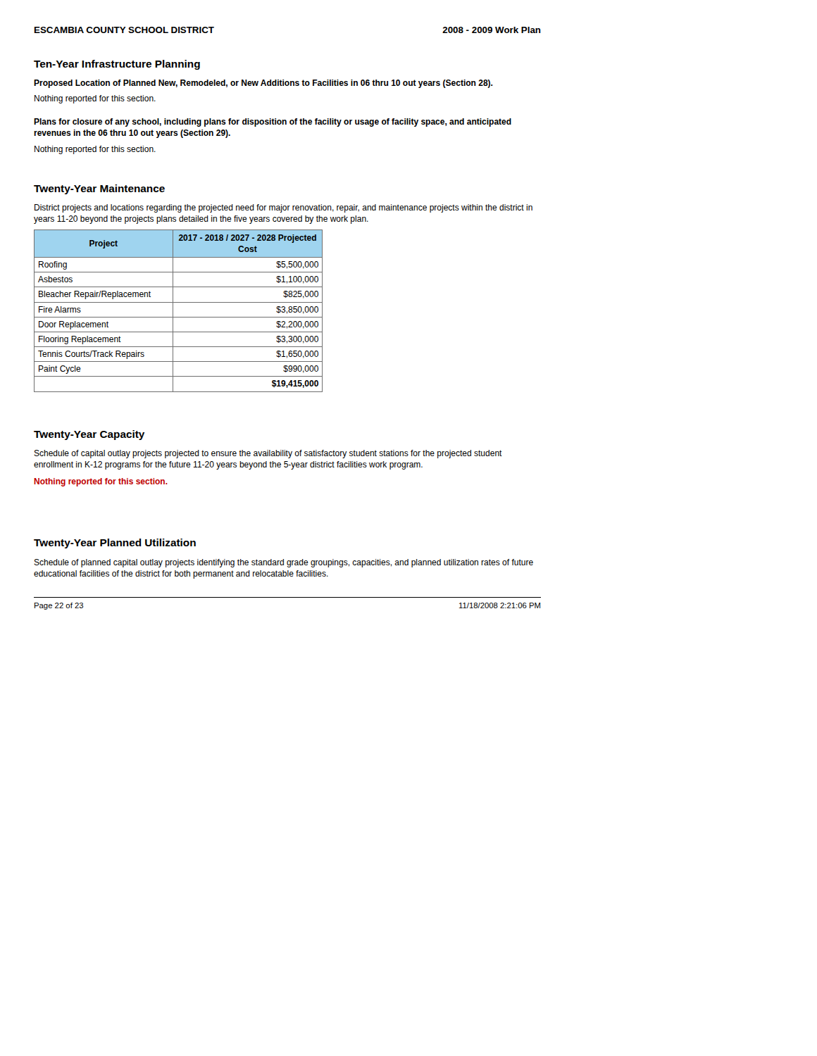ESCAMBIA COUNTY SCHOOL DISTRICT 2008 - 2009 Work Plan
Ten-Year Infrastructure Planning
Proposed Location of Planned New, Remodeled, or New Additions to Facilities in 06 thru 10 out years (Section 28).
Nothing reported for this section.
Plans for closure of any school, including plans for disposition of the facility or usage of facility space, and anticipated revenues in the 06 thru 10 out years (Section 29).
Nothing reported for this section.
Twenty-Year Maintenance
District projects and locations regarding the projected need for major renovation, repair, and maintenance projects within the district in years 11-20 beyond the projects plans detailed in the five years covered by the work plan.
| Project | 2017 - 2018 / 2027 - 2028 Projected Cost |
| --- | --- |
| Roofing | $5,500,000 |
| Asbestos | $1,100,000 |
| Bleacher Repair/Replacement | $825,000 |
| Fire Alarms | $3,850,000 |
| Door Replacement | $2,200,000 |
| Flooring Replacement | $3,300,000 |
| Tennis Courts/Track Repairs | $1,650,000 |
| Paint Cycle | $990,000 |
| | $19,415,000 |
Twenty-Year Capacity
Schedule of capital outlay projects projected to ensure the availability of satisfactory student stations for the projected student enrollment in K-12 programs for the future 11-20 years beyond the 5-year district facilities work program.
Nothing reported for this section.
Twenty-Year Planned Utilization
Schedule of planned capital outlay projects identifying the standard grade groupings, capacities, and planned utilization rates of future educational facilities of the district for both permanent and relocatable facilities.
Page 22 of 23 11/18/2008 2:21:06 PM